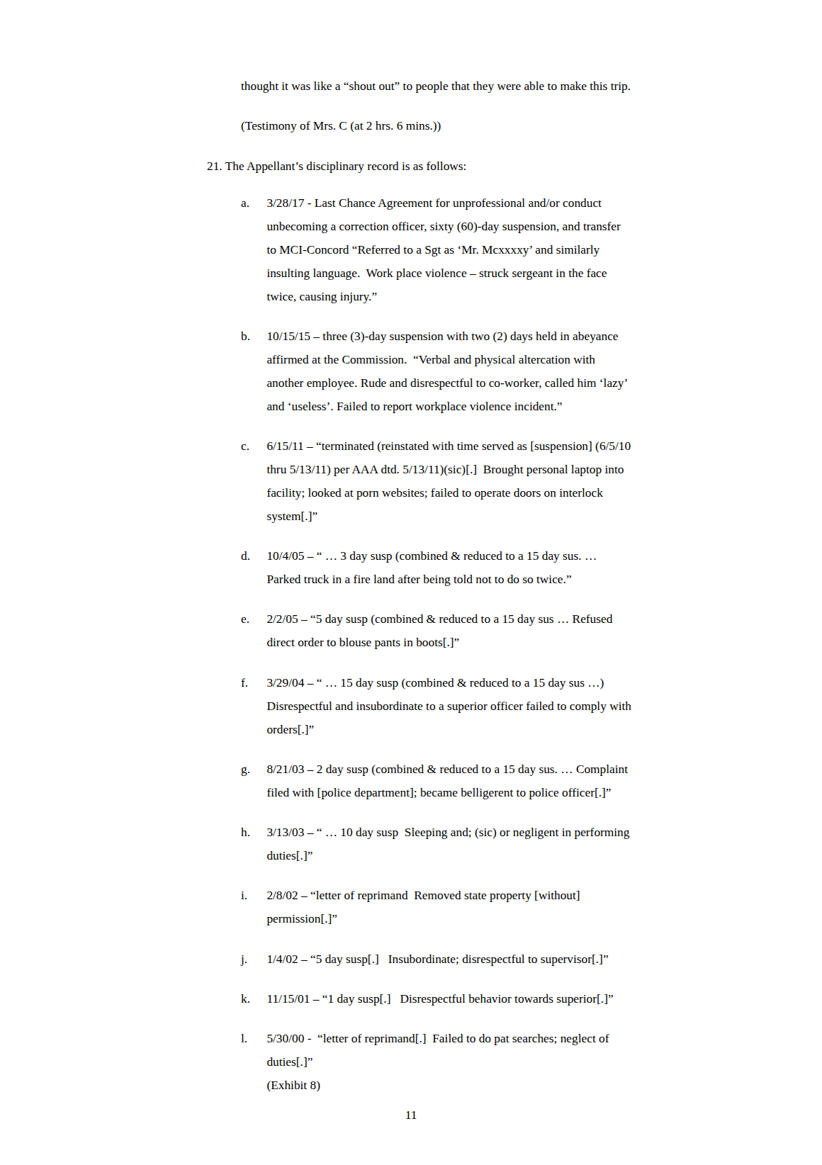thought it was like a “shout out” to people that they were able to make this trip.
(Testimony of Mrs. C (at 2 hrs. 6 mins.))
21. The Appellant’s disciplinary record is as follows:
a. 3/28/17 - Last Chance Agreement for unprofessional and/or conduct unbecoming a correction officer, sixty (60)-day suspension, and transfer to MCI-Concord “Referred to a Sgt as ‘Mr. Mcxxxxy’ and similarly insulting language. Work place violence – struck sergeant in the face twice, causing injury.”
b. 10/15/15 – three (3)-day suspension with two (2) days held in abeyance affirmed at the Commission. “Verbal and physical altercation with another employee. Rude and disrespectful to co-worker, called him ‘lazy’ and ‘useless’. Failed to report workplace violence incident.”
c. 6/15/11 – “terminated (reinstated with time served as [suspension] (6/5/10 thru 5/13/11) per AAA dtd. 5/13/11)(sic)[.] Brought personal laptop into facility; looked at porn websites; failed to operate doors on interlock system[.]”
d. 10/4/05 – “ … 3 day susp (combined & reduced to a 15 day sus. … Parked truck in a fire land after being told not to do so twice.”
e. 2/2/05 – “5 day susp (combined & reduced to a 15 day sus … Refused direct order to blouse pants in boots[.]”
f. 3/29/04 – “ … 15 day susp (combined & reduced to a 15 day sus …) Disrespectful and insubordinate to a superior officer failed to comply with orders[.]”
g. 8/21/03 – 2 day susp (combined & reduced to a 15 day sus. … Complaint filed with [police department]; became belligerent to police officer[.]”
h. 3/13/03 – “ … 10 day susp Sleeping and; (sic) or negligent in performing duties[.]”
i. 2/8/02 – “letter of reprimand Removed state property [without] permission[.]”
j. 1/4/02 – “5 day susp[.] Insubordinate; disrespectful to supervisor[.]”
k. 11/15/01 – “1 day susp[.] Disrespectful behavior towards superior[.]”
l. 5/30/00 - “letter of reprimand[.] Failed to do pat searches; neglect of duties[.]”
(Exhibit 8)
11